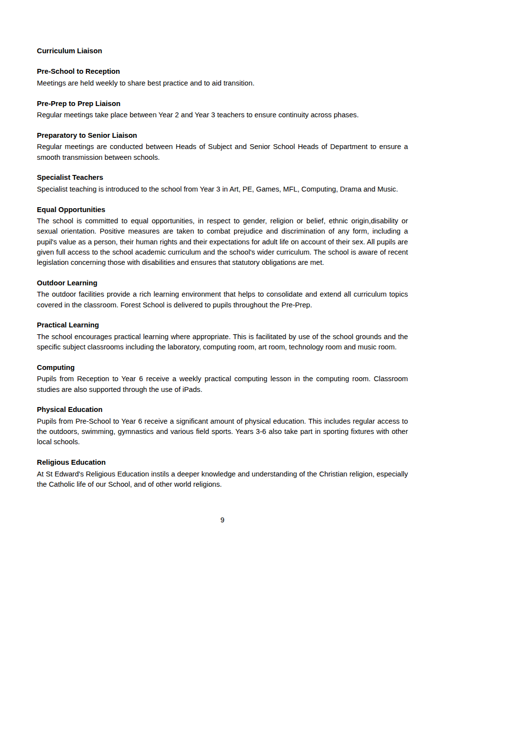Curriculum Liaison
Pre-School to Reception
Meetings are held weekly to share best practice and to aid transition.
Pre-Prep to Prep Liaison
Regular meetings take place between Year 2 and Year 3 teachers to ensure continuity across phases.
Preparatory to Senior Liaison
Regular meetings are conducted between Heads of Subject and Senior School Heads of Department to ensure a smooth transmission between schools.
Specialist Teachers
Specialist teaching is introduced to the school from Year 3 in Art, PE, Games, MFL, Computing, Drama and Music.
Equal Opportunities
The school is committed to equal opportunities, in respect to gender, religion or belief, ethnic origin,disability or sexual orientation. Positive measures are taken to combat prejudice and discrimination of any form, including a pupil's value as a person, their human rights and their expectations for adult life on account of their sex. All pupils are given full access to the school academic curriculum and the school's wider curriculum. The school is aware of recent legislation concerning those with disabilities and ensures that statutory obligations are met.
Outdoor Learning
The outdoor facilities provide a rich learning environment that helps to consolidate and extend all curriculum topics covered in the classroom. Forest School is delivered to pupils throughout the Pre-Prep.
Practical Learning
The school encourages practical learning where appropriate. This is facilitated by use of the school grounds and the specific subject classrooms including the laboratory, computing room, art room, technology room and music room.
Computing
Pupils from Reception to Year 6 receive a weekly practical computing lesson in the computing room. Classroom studies are also supported through the use of iPads.
Physical Education
Pupils from Pre-School to Year 6 receive a significant amount of physical education. This includes regular access to the outdoors, swimming, gymnastics and various field sports. Years 3-6 also take part in sporting fixtures with other local schools.
Religious Education
At St Edward's Religious Education instils a deeper knowledge and understanding of the Christian religion, especially the Catholic life of our School, and of other world religions.
9